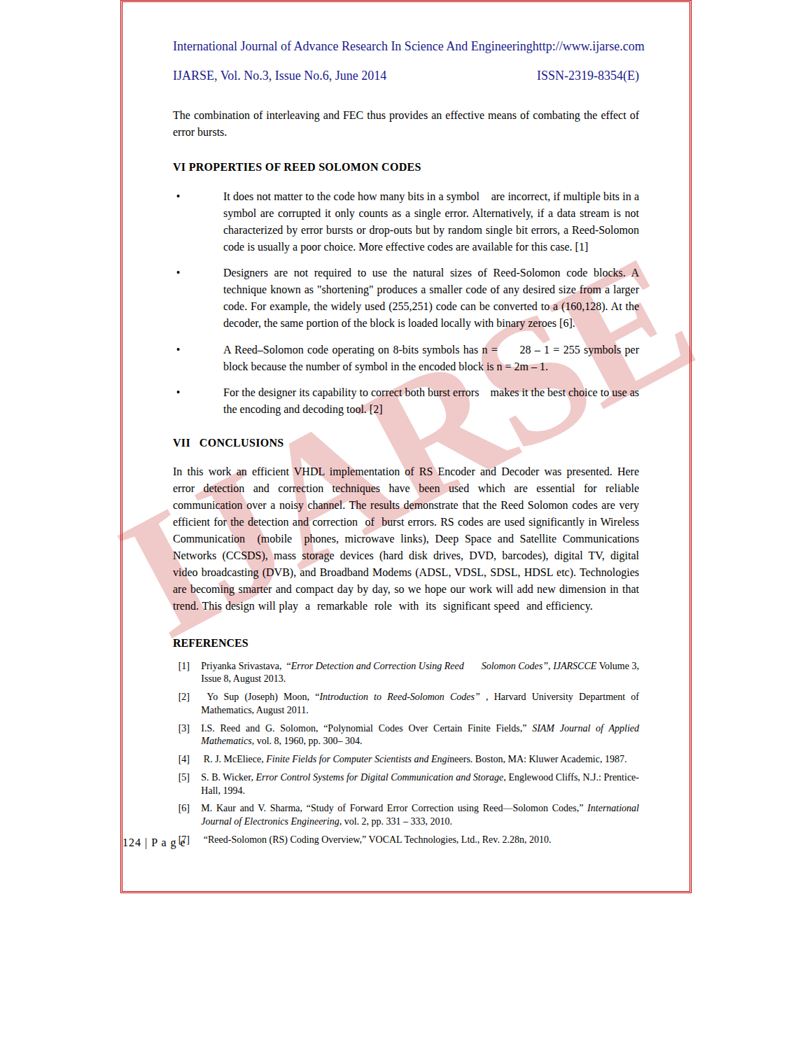IJARSE
International Journal of Advance Research In Science And Engineering http://www.ijarse.com
IJARSE, Vol. No.3, Issue No.6, June 2014 ISSN-2319-8354(E)
The combination of interleaving and FEC thus provides an effective means of combating the effect of error bursts.
VI PROPERTIES OF REED SOLOMON CODES
It does not matter to the code how many bits in a symbol are incorrect, if multiple bits in a symbol are corrupted it only counts as a single error. Alternatively, if a data stream is not characterized by error bursts or drop-outs but by random single bit errors, a Reed-Solomon code is usually a poor choice. More effective codes are available for this case. [1]
Designers are not required to use the natural sizes of Reed-Solomon code blocks. A technique known as "shortening" produces a smaller code of any desired size from a larger code. For example, the widely used (255,251) code can be converted to a (160,128). At the decoder, the same portion of the block is loaded locally with binary zeroes [6].
A Reed–Solomon code operating on 8-bits symbols has n = 28 – 1 = 255 symbols per block because the number of symbol in the encoded block is n = 2m – 1.
For the designer its capability to correct both burst errors makes it the best choice to use as the encoding and decoding tool. [2]
VII CONCLUSIONS
In this work an efficient VHDL implementation of RS Encoder and Decoder was presented. Here error detection and correction techniques have been used which are essential for reliable communication over a noisy channel. The results demonstrate that the Reed Solomon codes are very efficient for the detection and correction of burst errors. RS codes are used significantly in Wireless Communication (mobile phones, microwave links), Deep Space and Satellite Communications Networks (CCSDS), mass storage devices (hard disk drives, DVD, barcodes), digital TV, digital video broadcasting (DVB), and Broadband Modems (ADSL, VDSL, SDSL, HDSL etc). Technologies are becoming smarter and compact day by day, so we hope our work will add new dimension in that trend. This design will play a remarkable role with its significant speed and efficiency.
REFERENCES
[1] Priyanka Srivastava, “Error Detection and Correction Using Reed Solomon Codes”, IJARSCCE Volume 3, Issue 8, August 2013.
[2] Yo Sup (Joseph) Moon, “Introduction to Reed-Solomon Codes” , Harvard University Department of Mathematics, August 2011.
[3] I.S. Reed and G. Solomon, “Polynomial Codes Over Certain Finite Fields,” SIAM Journal of Applied Mathematics, vol. 8, 1960, pp. 300– 304.
[4] R. J. McEliece, Finite Fields for Computer Scientists and Engineers. Boston, MA: Kluwer Academic, 1987.
[5] S. B. Wicker, Error Control Systems for Digital Communication and Storage, Englewood Cliffs, N.J.: Prentice-Hall, 1994.
[6] M. Kaur and V. Sharma, “Study of Forward Error Correction using Reed—Solomon Codes,” International Journal of Electronics Engineering, vol. 2, pp. 331 – 333, 2010.
[7] “Reed-Solomon (RS) Coding Overview,” VOCAL Technologies, Ltd., Rev. 2.28n, 2010.
124 | P a g e